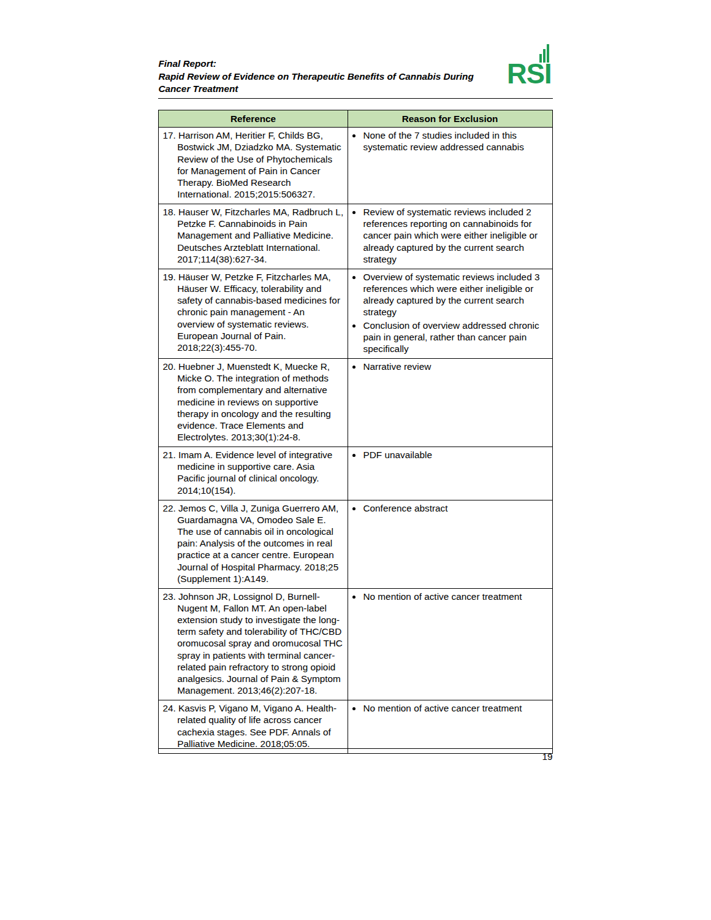Final Report:
Rapid Review of Evidence on Therapeutic Benefits of Cannabis During Cancer Treatment
RSI
| Reference | Reason for Exclusion |
| --- | --- |
| 17. Harrison AM, Heritier F, Childs BG, Bostwick JM, Dziadzko MA. Systematic Review of the Use of Phytochemicals for Management of Pain in Cancer Therapy. BioMed Research International. 2015;2015:506327. | None of the 7 studies included in this systematic review addressed cannabis |
| 18. Hauser W, Fitzcharles MA, Radbruch L, Petzke F. Cannabinoids in Pain Management and Palliative Medicine. Deutsches Arzteblatt International. 2017;114(38):627-34. | Review of systematic reviews included 2 references reporting on cannabinoids for cancer pain which were either ineligible or already captured by the current search strategy |
| 19. Häuser W, Petzke F, Fitzcharles MA, Häuser W. Efficacy, tolerability and safety of cannabis-based medicines for chronic pain management - An overview of systematic reviews. European Journal of Pain. 2018;22(3):455-70. | Overview of systematic reviews included 3 references which were either ineligible or already captured by the current search strategy Conclusion of overview addressed chronic pain in general, rather than cancer pain specifically |
| 20. Huebner J, Muenstedt K, Muecke R, Micke O. The integration of methods from complementary and alternative medicine in reviews on supportive therapy in oncology and the resulting evidence. Trace Elements and Electrolytes. 2013;30(1):24-8. | Narrative review |
| 21. Imam A. Evidence level of integrative medicine in supportive care. Asia Pacific journal of clinical oncology. 2014;10(154). | PDF unavailable |
| 22. Jemos C, Villa J, Zuniga Guerrero AM, Guardamagna VA, Omodeo Sale E. The use of cannabis oil in oncological pain: Analysis of the outcomes in real practice at a cancer centre. European Journal of Hospital Pharmacy. 2018;25 (Supplement 1):A149. | Conference abstract |
| 23. Johnson JR, Lossignol D, Burnell-Nugent M, Fallon MT. An open-label extension study to investigate the long-term safety and tolerability of THC/CBD oromucosal spray and oromucosal THC spray in patients with terminal cancer-related pain refractory to strong opioid analgesics. Journal of Pain & Symptom Management. 2013;46(2):207-18. | No mention of active cancer treatment |
| 24. Kasvis P, Vigano M, Vigano A. Health-related quality of life across cancer cachexia stages. See PDF. Annals of Palliative Medicine. 2018;05:05. | No mention of active cancer treatment |
19